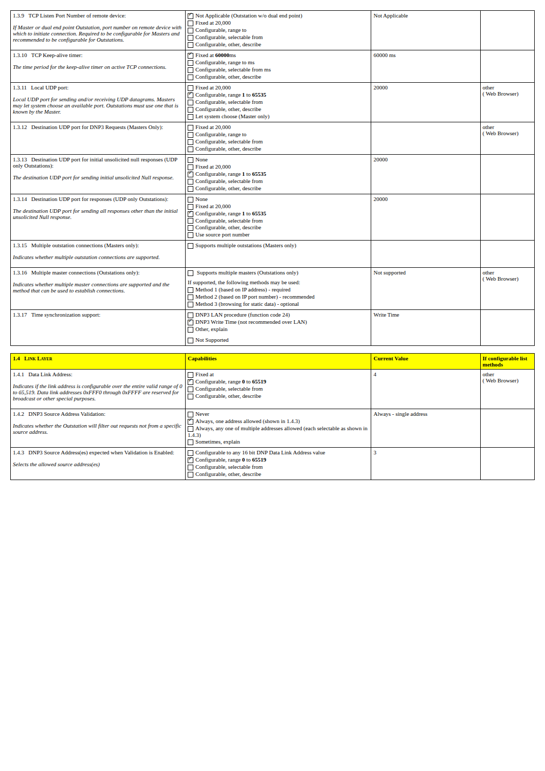| 1.3.9 TCP Listen Port Number of remote device: If Master or dual end point Outstation, port number on remote device with which to initiate connection. Required to be configurable for Masters and recommended to be configurable for Outstations. | Not Applicable (Outstation w/o dual end point) Fixed at 20,000 Configurable, range to Configurable, selectable from Configurable, other, describe | Not Applicable | |
| 1.3.10 TCP Keep-alive timer: The time period for the keep-alive timer on active TCP connections. | Fixed at 60000 ms Configurable, range to ms Configurable, selectable from ms Configurable, other, describe | 60000 ms | |
| 1.3.11 Local UDP port: Local UDP port for sending and/or receiving UDP datagrams. Masters may let system choose an available port. Outstations must use one that is known by the Master. | Fixed at 20,000 Configurable, range 1 to 65535 Configurable, selectable from Configurable, other, describe Let system choose (Master only) | 20000 | other ( Web Browser) |
| 1.3.12 Destination UDP port for DNP3 Requests (Masters Only): | Fixed at 20,000 Configurable, range to Configurable, selectable from Configurable, other, describe | | other ( Web Browser) |
| 1.3.13 Destination UDP port for initial unsolicited null responses (UDP only Outstations): The destination UDP port for sending initial unsolicited Null response. | None Fixed at 20,000 Configurable, range 1 to 65535 Configurable, selectable from Configurable, other, describe | 20000 | |
| 1.3.14 Destination UDP port for responses (UDP only Outstations): The destination UDP port for sending all responses other than the initial unsolicited Null response. | None Fixed at 20,000 Configurable, range 1 to 65535 Configurable, selectable from Configurable, other, describe Use source port number | 20000 | |
| 1.3.15 Multiple outstation connections (Masters only): Indicates whether multiple outstation connections are supported. | Supports multiple outstations (Masters only) | | |
| 1.3.16 Multiple master connections (Outstations only): Indicates whether multiple master connections are supported and the method that can be used to establish connections. | Supports multiple masters (Outstations only) If supported, the following methods may be used: Method 1 (based on IP address) - required Method 2 (based on IP port number) - recommended Method 3 (browsing for static data) - optional | Not supported | other ( Web Browser) |
| 1.3.17 Time synchronization support: | DNP3 LAN procedure (function code 24) DNP3 Write Time (not recommended over LAN) Other, explain Not Supported | Write Time | |
| 1.4 Link Layer | Capabilities | Current Value | If configurable list methods |
| 1.4.1 Data Link Address: Indicates if the link address is configurable over the entire valid range of 0 to 65,519. Data link addresses 0xFFF0 through 0xFFFF are reserved for broadcast or other special purposes. | Fixed at Configurable, range 0 to 65519 Configurable, selectable from Configurable, other, describe | 4 | other ( Web Browser) |
| 1.4.2 DNP3 Source Address Validation: Indicates whether the Outstation will filter out requests not from a specific source address. | Never Always, one address allowed (shown in 1.4.3) Always, any one of multiple addresses allowed (each selectable as shown in 1.4.3) Sometimes, explain | Always - single address | |
| 1.4.3 DNP3 Source Address(es) expected when Validation is Enabled: Selects the allowed source address(es) | Configurable to any 16 bit DNP Data Link Address value Configurable, range 0 to 65519 Configurable, selectable from Configurable, other, describe | 3 | |